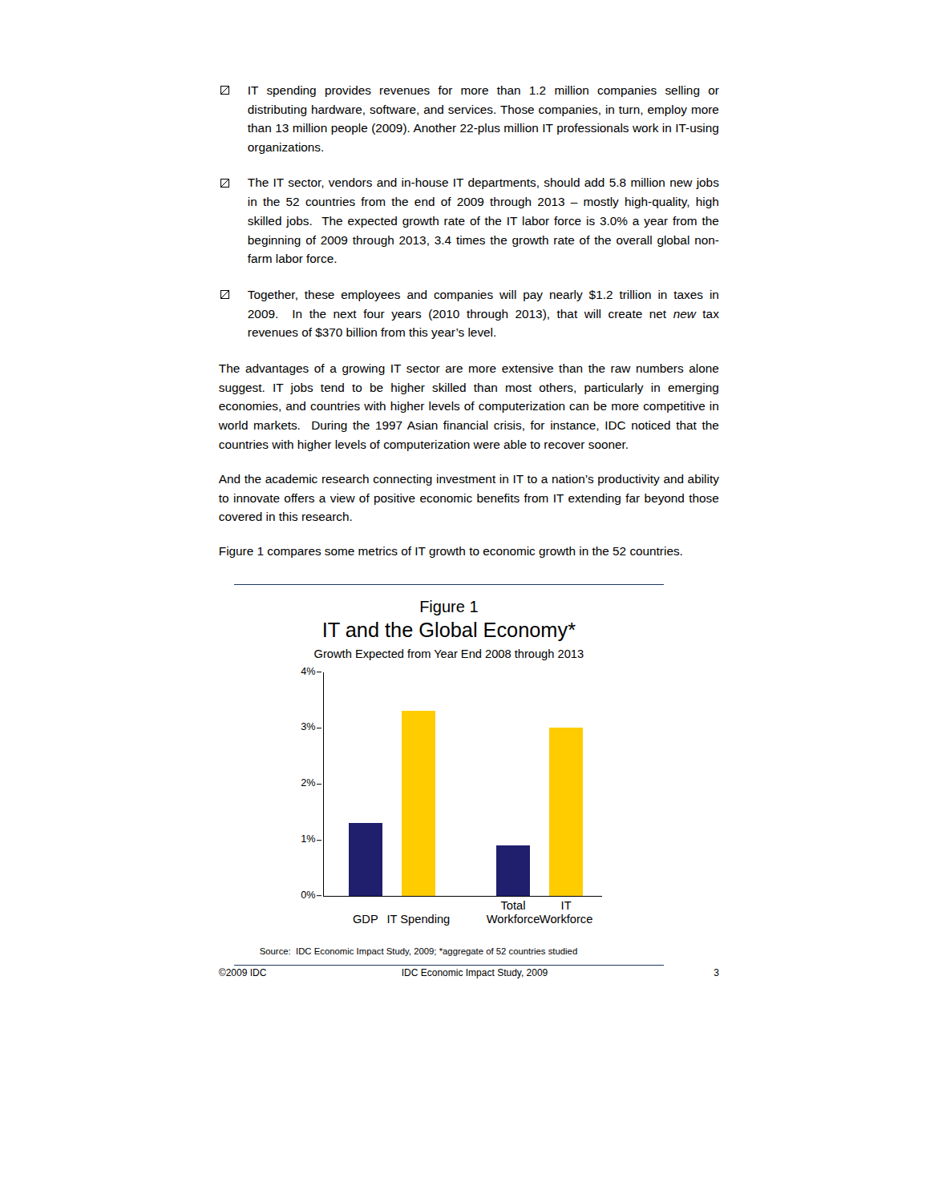IT spending provides revenues for more than 1.2 million companies selling or distributing hardware, software, and services. Those companies, in turn, employ more than 13 million people (2009). Another 22-plus million IT professionals work in IT-using organizations.
The IT sector, vendors and in-house IT departments, should add 5.8 million new jobs in the 52 countries from the end of 2009 through 2013 – mostly high-quality, high skilled jobs. The expected growth rate of the IT labor force is 3.0% a year from the beginning of 2009 through 2013, 3.4 times the growth rate of the overall global non-farm labor force.
Together, these employees and companies will pay nearly $1.2 trillion in taxes in 2009. In the next four years (2010 through 2013), that will create net new tax revenues of $370 billion from this year’s level.
The advantages of a growing IT sector are more extensive than the raw numbers alone suggest. IT jobs tend to be higher skilled than most others, particularly in emerging economies, and countries with higher levels of computerization can be more competitive in world markets. During the 1997 Asian financial crisis, for instance, IDC noticed that the countries with higher levels of computerization were able to recover sooner.
And the academic research connecting investment in IT to a nation’s productivity and ability to innovate offers a view of positive economic benefits from IT extending far beyond those covered in this research.
Figure 1 compares some metrics of IT growth to economic growth in the 52 countries.
Figure 1
IT and the Global Economy*
Growth Expected from Year End 2008 through 2013
4%
3%
2%
1%
0%
GDP
IT Spending
Total
Workforce
IT
Workforce
Source: IDC Economic Impact Study, 2009; *aggregate of 52 countries studied
©2009 IDC IDC Economic Impact Study, 2009 3